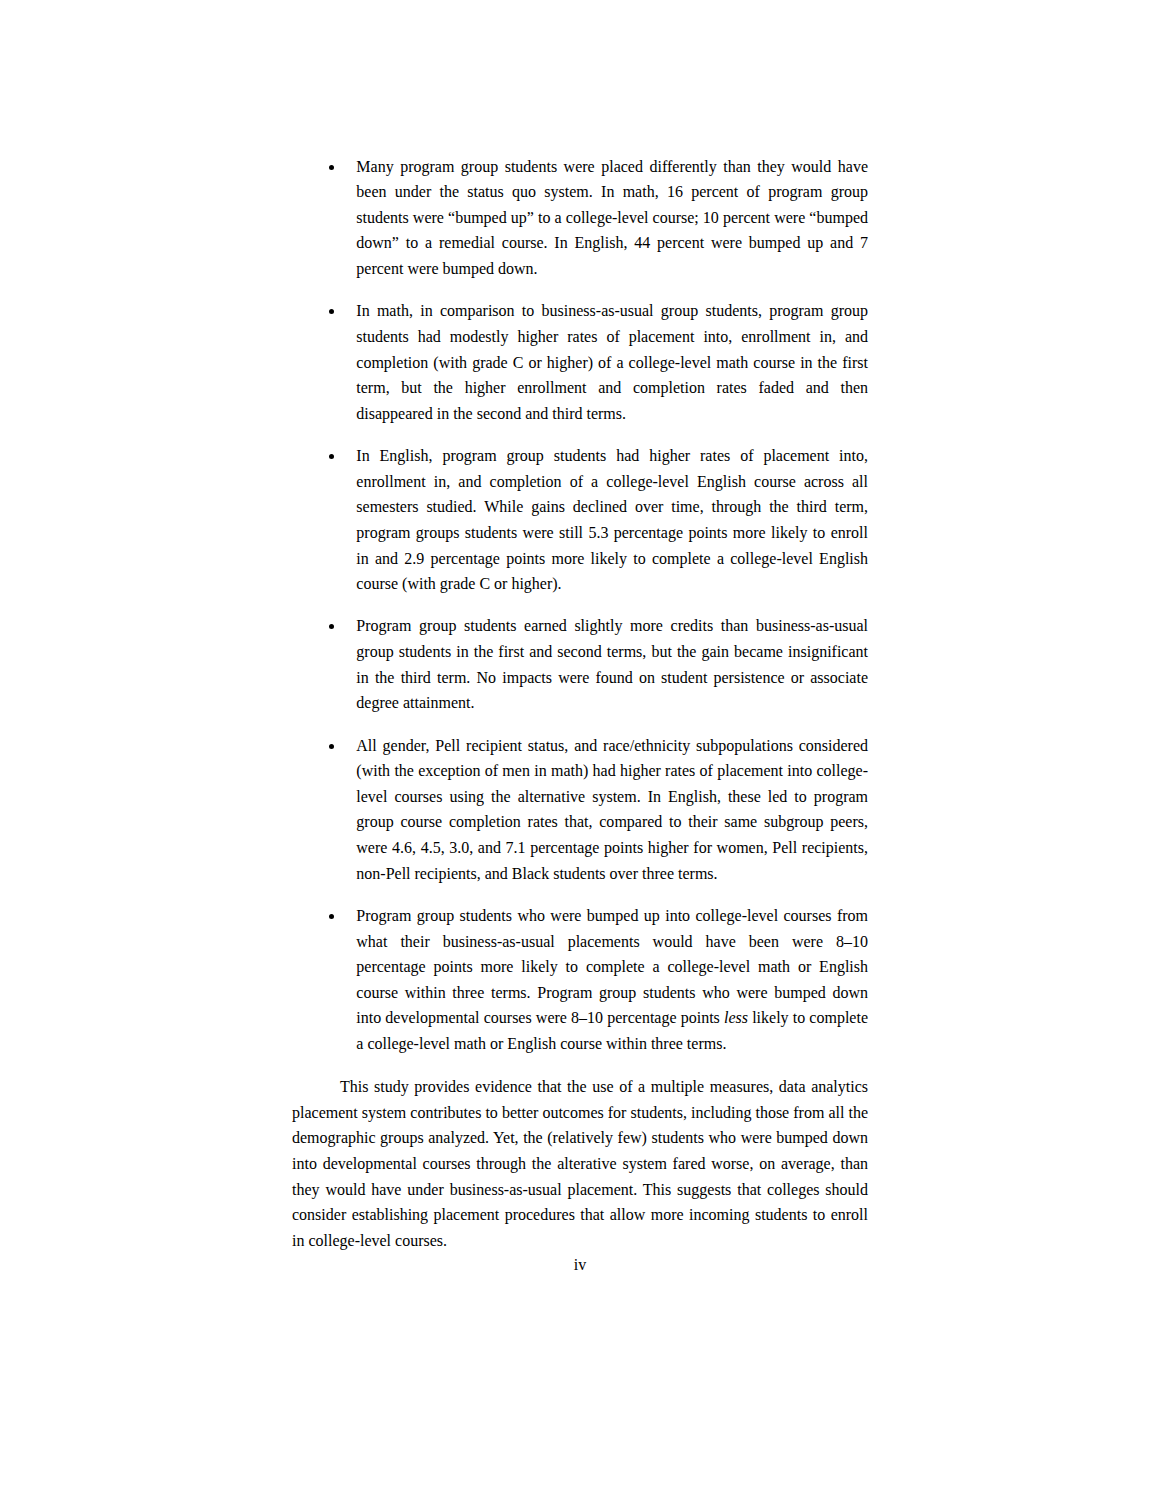Many program group students were placed differently than they would have been under the status quo system. In math, 16 percent of program group students were “bumped up” to a college-level course; 10 percent were “bumped down” to a remedial course. In English, 44 percent were bumped up and 7 percent were bumped down.
In math, in comparison to business-as-usual group students, program group students had modestly higher rates of placement into, enrollment in, and completion (with grade C or higher) of a college-level math course in the first term, but the higher enrollment and completion rates faded and then disappeared in the second and third terms.
In English, program group students had higher rates of placement into, enrollment in, and completion of a college-level English course across all semesters studied. While gains declined over time, through the third term, program groups students were still 5.3 percentage points more likely to enroll in and 2.9 percentage points more likely to complete a college-level English course (with grade C or higher).
Program group students earned slightly more credits than business-as-usual group students in the first and second terms, but the gain became insignificant in the third term. No impacts were found on student persistence or associate degree attainment.
All gender, Pell recipient status, and race/ethnicity subpopulations considered (with the exception of men in math) had higher rates of placement into college-level courses using the alternative system. In English, these led to program group course completion rates that, compared to their same subgroup peers, were 4.6, 4.5, 3.0, and 7.1 percentage points higher for women, Pell recipients, non-Pell recipients, and Black students over three terms.
Program group students who were bumped up into college-level courses from what their business-as-usual placements would have been were 8–10 percentage points more likely to complete a college-level math or English course within three terms. Program group students who were bumped down into developmental courses were 8–10 percentage points less likely to complete a college-level math or English course within three terms.
This study provides evidence that the use of a multiple measures, data analytics placement system contributes to better outcomes for students, including those from all the demographic groups analyzed. Yet, the (relatively few) students who were bumped down into developmental courses through the alterative system fared worse, on average, than they would have under business-as-usual placement. This suggests that colleges should consider establishing placement procedures that allow more incoming students to enroll in college-level courses.
iv